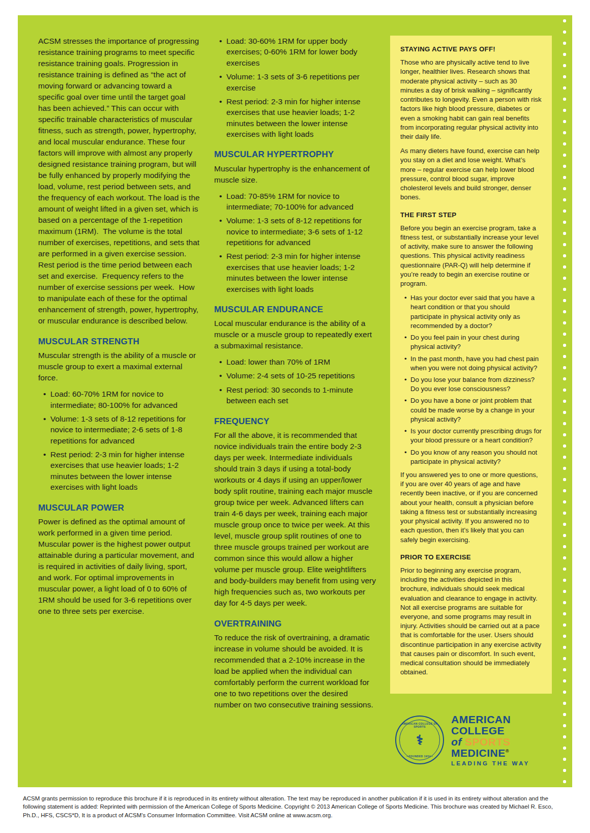ACSM stresses the importance of progressing resistance training programs to meet specific resistance training goals. Progression in resistance training is defined as “the act of moving forward or advancing toward a specific goal over time until the target goal has been achieved.” This can occur with specific trainable characteristics of muscular fitness, such as strength, power, hypertrophy, and local muscular endurance. These four factors will improve with almost any properly designed resistance training program, but will be fully enhanced by properly modifying the load, volume, rest period between sets, and the frequency of each workout. The load is the amount of weight lifted in a given set, which is based on a percentage of the 1-repetition maximum (1RM). The volume is the total number of exercises, repetitions, and sets that are performed in a given exercise session. Rest period is the time period between each set and exercise. Frequency refers to the number of exercise sessions per week. How to manipulate each of these for the optimal enhancement of strength, power, hypertrophy, or muscular endurance is described below.
MUSCULAR STRENGTH
Muscular strength is the ability of a muscle or muscle group to exert a maximal external force.
Load: 60-70% 1RM for novice to intermediate; 80-100% for advanced
Volume: 1-3 sets of 8-12 repetitions for novice to intermediate; 2-6 sets of 1-8 repetitions for advanced
Rest period: 2-3 min for higher intense exercises that use heavier loads; 1-2 minutes between the lower intense exercises with light loads
MUSCULAR POWER
Power is defined as the optimal amount of work performed in a given time period. Muscular power is the highest power output attainable during a particular movement, and is required in activities of daily living, sport, and work. For optimal improvements in muscular power, a light load of 0 to 60% of 1RM should be used for 3-6 repetitions over one to three sets per exercise.
Load: 30-60% 1RM for upper body exercises; 0-60% 1RM for lower body exercises
Volume: 1-3 sets of 3-6 repetitions per exercise
Rest period: 2-3 min for higher intense exercises that use heavier loads; 1-2 minutes between the lower intense exercises with light loads
MUSCULAR HYPERTROPHY
Muscular hypertrophy is the enhancement of muscle size.
Load: 70-85% 1RM for novice to intermediate; 70-100% for advanced
Volume: 1-3 sets of 8-12 repetitions for novice to intermediate; 3-6 sets of 1-12 repetitions for advanced
Rest period: 2-3 min for higher intense exercises that use heavier loads; 1-2 minutes between the lower intense exercises with light loads
MUSCULAR ENDURANCE
Local muscular endurance is the ability of a muscle or a muscle group to repeatedly exert a submaximal resistance.
Load: lower than 70% of 1RM
Volume: 2-4 sets of 10-25 repetitions
Rest period: 30 seconds to 1-minute between each set
FREQUENCY
For all the above, it is recommended that novice individuals train the entire body 2-3 days per week. Intermediate individuals should train 3 days if using a total-body workouts or 4 days if using an upper/lower body split routine, training each major muscle group twice per week. Advanced lifters can train 4-6 days per week, training each major muscle group once to twice per week. At this level, muscle group split routines of one to three muscle groups trained per workout are common since this would allow a higher volume per muscle group. Elite weightlifters and body-builders may benefit from using very high frequencies such as, two workouts per day for 4-5 days per week.
OVERTRAINING
To reduce the risk of overtraining, a dramatic increase in volume should be avoided. It is recommended that a 2-10% increase in the load be applied when the individual can comfortably perform the current workload for one to two repetitions over the desired number on two consecutive training sessions.
STAYING ACTIVE PAYS OFF!
Those who are physically active tend to live longer, healthier lives. Research shows that moderate physical activity – such as 30 minutes a day of brisk walking – significantly contributes to longevity. Even a person with risk factors like high blood pressure, diabetes or even a smoking habit can gain real benefits from incorporating regular physical activity into their daily life.
As many dieters have found, exercise can help you stay on a diet and lose weight. What’s more – regular exercise can help lower blood pressure, control blood sugar, improve cholesterol levels and build stronger, denser bones.
THE FIRST STEP
Before you begin an exercise program, take a fitness test, or substantially increase your level of activity, make sure to answer the following questions. This physical activity readiness questionnaire (PAR-Q) will help determine if you’re ready to begin an exercise routine or program.
Has your doctor ever said that you have a heart condition or that you should participate in physical activity only as recommended by a doctor?
Do you feel pain in your chest during physical activity?
In the past month, have you had chest pain when you were not doing physical activity?
Do you lose your balance from dizziness? Do you ever lose consciousness?
Do you have a bone or joint problem that could be made worse by a change in your physical activity?
Is your doctor currently prescribing drugs for your blood pressure or a heart condition?
Do you know of any reason you should not participate in physical activity?
If you answered yes to one or more questions, if you are over 40 years of age and have recently been inactive, or if you are concerned about your health, consult a physician before taking a fitness test or substantially increasing your physical activity. If you answered no to each question, then it’s likely that you can safely begin exercising.
PRIOR TO EXERCISE
Prior to beginning any exercise program, including the activities depicted in this brochure, individuals should seek medical evaluation and clearance to engage in activity. Not all exercise programs are suitable for everyone, and some programs may result in injury. Activities should be carried out at a pace that is comfortable for the user. Users should discontinue participation in any exercise activity that causes pain or discomfort. In such event, medical consultation should be immediately obtained.
AMERICAN COLLEGE OF SPORTS
⚕
• FOUNDED 1954 •
AMERICAN COLLEGE
of SPORTS MEDICINE®
LEADING THE WAY
ACSM grants permission to reproduce this brochure if it is reproduced in its entirety without alteration. The text may be reproduced in another publication if it is used in its entirety without alteration and the following statement is added: Reprinted with permission of the American College of Sports Medicine. Copyright © 2013 American College of Sports Medicine. This brochure was created by Michael R. Esco, Ph.D., HFS, CSCS*D, It is a product of ACSM’s Consumer Information Committee. Visit ACSM online at www.acsm.org.